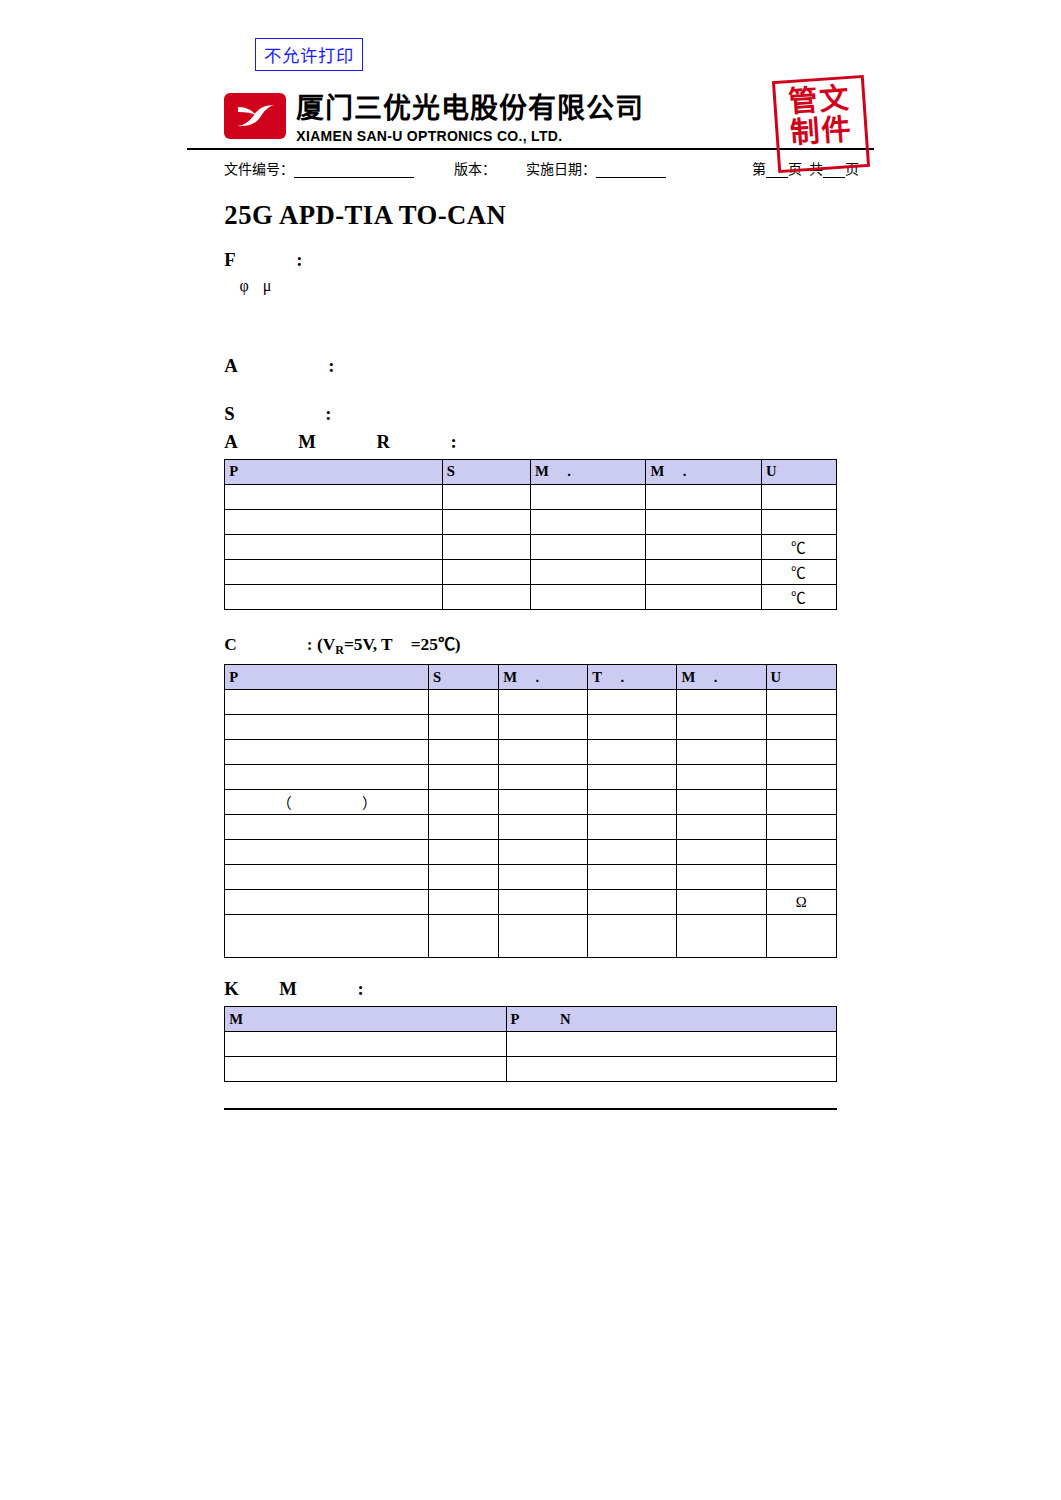不允许打印
厦门三优光电股份有限公司
XIAMEN SAN-U OPTRONICS CO., LTD.
管文 制件
文件编号： 版本： 实施日期： 第 页 共 页
25G APD-TIA TO-CAN
F :
φ μ
A :
S :
A M R :
| P | S | M . | M . | U |
| --- | --- | --- | --- | --- |
| | | | | ℃ |
| | | | | ℃ |
| | | | | ℃ |
C : (VR=5V, T =25℃)
| P | S | M . | T . | M . | U |
| --- | --- | --- | --- | --- | --- |
| （ ） | | | | | |
| | | | | | Ω |
K M :
| M | P N |
| --- | --- |